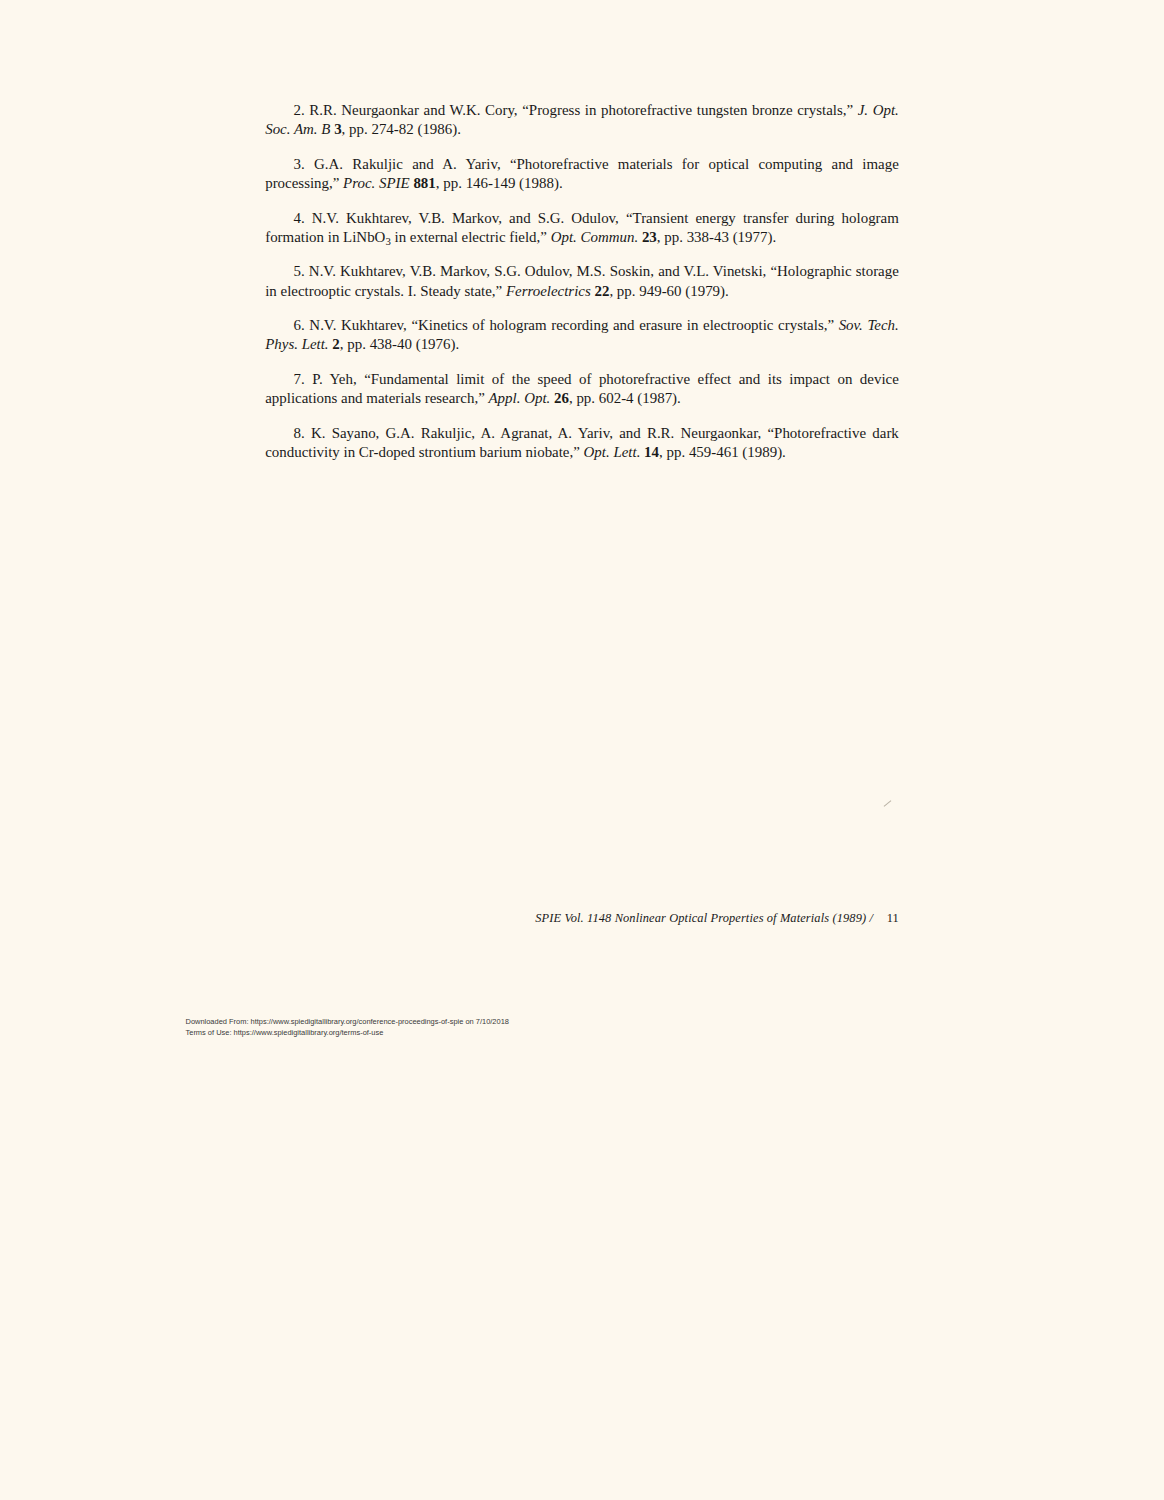2. R.R. Neurgaonkar and W.K. Cory, “Progress in photorefractive tungsten bronze crystals,” J. Opt. Soc. Am. B 3, pp. 274-82 (1986).
3. G.A. Rakuljic and A. Yariv, “Photorefractive materials for optical computing and image processing,” Proc. SPIE 881, pp. 146-149 (1988).
4. N.V. Kukhtarev, V.B. Markov, and S.G. Odulov, “Transient energy transfer during hologram formation in LiNbO3 in external electric field,” Opt. Commun. 23, pp. 338-43 (1977).
5. N.V. Kukhtarev, V.B. Markov, S.G. Odulov, M.S. Soskin, and V.L. Vinetski, “Holographic storage in electrooptic crystals. I. Steady state,” Ferroelectrics 22, pp. 949-60 (1979).
6. N.V. Kukhtarev, “Kinetics of hologram recording and erasure in electrooptic crystals,” Sov. Tech. Phys. Lett. 2, pp. 438-40 (1976).
7. P. Yeh, “Fundamental limit of the speed of photorefractive effect and its impact on device applications and materials research,” Appl. Opt. 26, pp. 602-4 (1987).
8. K. Sayano, G.A. Rakuljic, A. Agranat, A. Yariv, and R.R. Neurgaonkar, “Photorefractive dark conductivity in Cr-doped strontium barium niobate,” Opt. Lett. 14, pp. 459-461 (1989).
SPIE Vol. 1148 Nonlinear Optical Properties of Materials (1989) /11
Downloaded From: https://www.spiedigitallibrary.org/conference-proceedings-of-spie on 7/10/2018
Terms of Use: https://www.spiedigitallibrary.org/terms-of-use